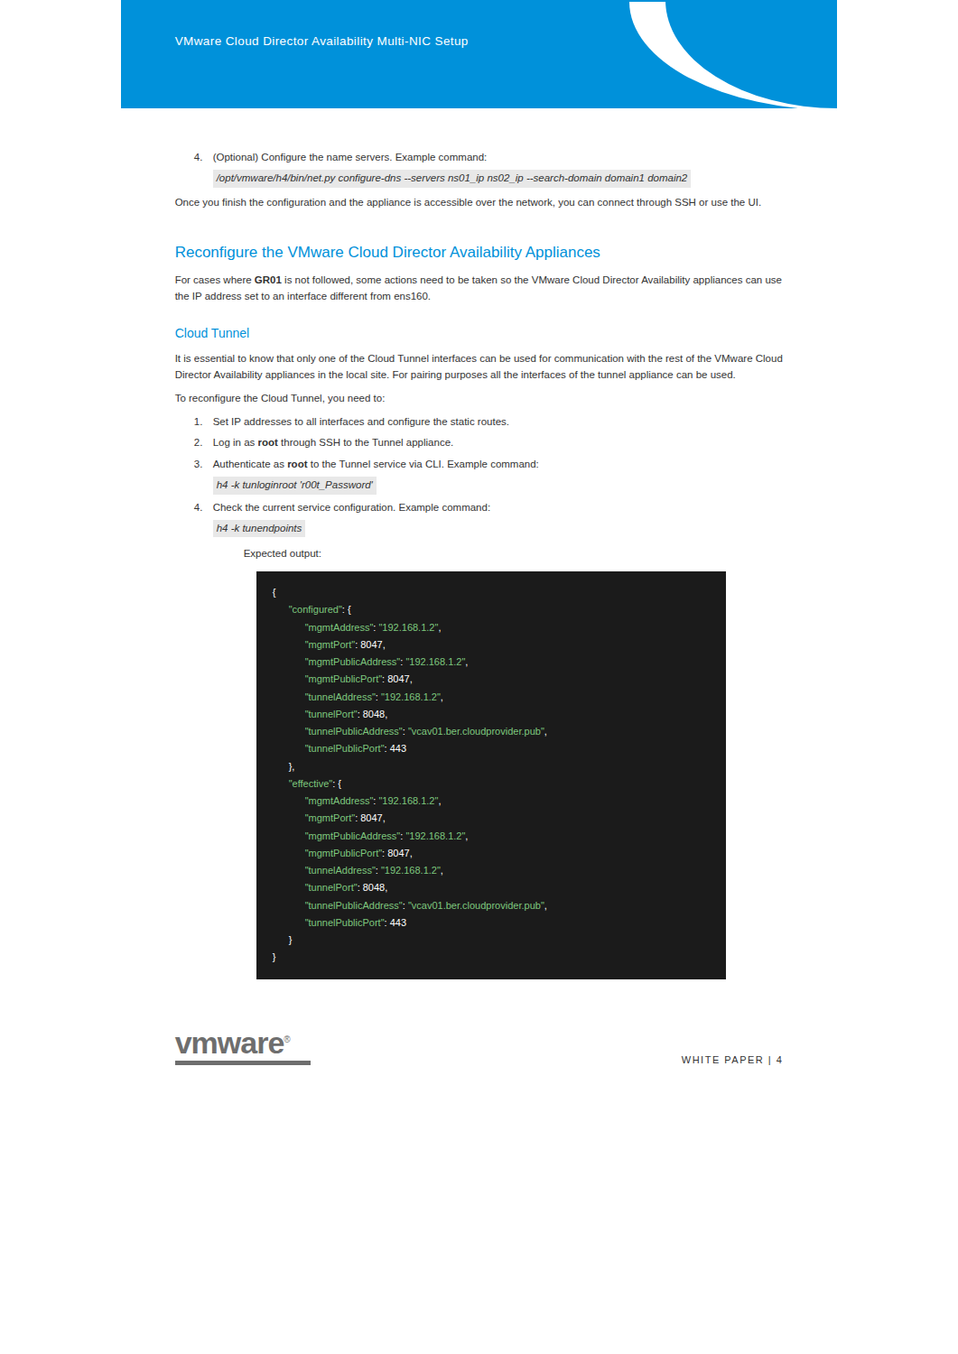VMware Cloud Director Availability Multi-NIC Setup
(Optional) Configure the name servers. Example command:
/opt/vmware/h4/bin/net.py configure-dns --servers ns01_ip ns02_ip --search-domain domain1 domain2
Once you finish the configuration and the appliance is accessible over the network, you can connect through SSH or use the UI.
Reconfigure the VMware Cloud Director Availability Appliances
For cases where GR01 is not followed, some actions need to be taken so the VMware Cloud Director Availability appliances can use the IP address set to an interface different from ens160.
Cloud Tunnel
It is essential to know that only one of the Cloud Tunnel interfaces can be used for communication with the rest of the VMware Cloud Director Availability appliances in the local site. For pairing purposes all the interfaces of the tunnel appliance can be used.
To reconfigure the Cloud Tunnel, you need to:
Set IP addresses to all interfaces and configure the static routes.
Log in as root through SSH to the Tunnel appliance.
Authenticate as root to the Tunnel service via CLI. Example command:
h4 -k tunloginroot 'r00t_Password'
Check the current service configuration. Example command:
h4 -k tunendpoints
Expected output:
{
"configured": {
"mgmtAddress": "192.168.1.2",
"mgmtPort": 8047,
"mgmtPublicAddress": "192.168.1.2",
"mgmtPublicPort": 8047,
"tunnelAddress": "192.168.1.2",
"tunnelPort": 8048,
"tunnelPublicAddress": "vcav01.ber.cloudprovider.pub",
"tunnelPublicPort": 443
},
"effective": {
"mgmtAddress": "192.168.1.2",
"mgmtPort": 8047,
"mgmtPublicAddress": "192.168.1.2",
"mgmtPublicPort": 8047,
"tunnelAddress": "192.168.1.2",
"tunnelPort": 8048,
"tunnelPublicAddress": "vcav01.ber.cloudprovider.pub",
"tunnelPublicPort": 443
}
}
vmware®
WHITE PAPER | 4